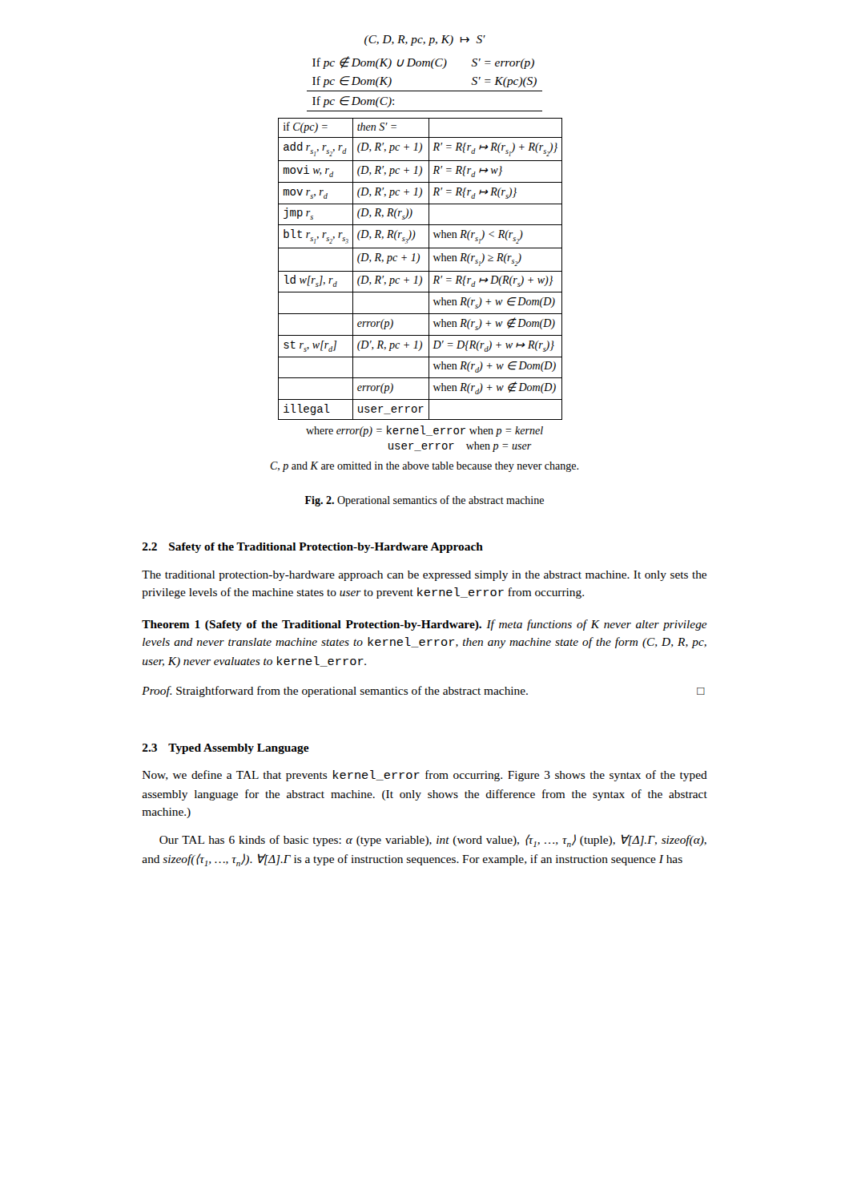(C, D, R, pc, p, K) ↦ S′
| If pc ∉ Dom(K) ∪ Dom(C) | S′ = error(p) |
| If pc ∈ Dom(K) | S′ = K(pc)(S) |
| If pc ∈ Dom(C) : | |
| if C(pc) = | then S′ = | | |
| add r s 1 , r s 2 , r d | (D, R′, pc + 1) | R′ = R{r d ↦ R(r s 1 ) + R(r s 2 )} | |
| movi w, r d | (D, R′, pc + 1) | R′ = R{r d ↦ w} | |
| mov r s , r d | (D, R′, pc + 1) | R′ = R{r d ↦ R(r s )} | |
| jmp r s | (D, R, R(r s )) | | |
| blt r s 1 , r s 2 , r s 3 | (D, R, R(r s 3 )) | when R(r s 1 ) < R(r s 2 ) | |
| | (D, R, pc + 1) | when R(r s 1 ) ≥ R(r s 2 ) | |
| ld w[r s ], r d | (D, R′, pc + 1) | R′ = R{r d ↦ D(R(r s ) + w)} | |
| | | when R(r s ) + w ∈ Dom(D) | |
| | error(p) | when R(r s ) + w ∉ Dom(D) | |
| st r s , w[r d ] | (D′, R, pc + 1) | D′ = D{R(r d ) + w ↦ R(r s )} | |
| | | when R(r d ) + w ∈ Dom(D) | |
| | error(p) | when R(r d ) + w ∉ Dom(D) | |
| illegal | user_error | | |
where error(p) = kernel_error when p = kernel
user_error when p = user
C, p and K are omitted in the above table because they never change.
Fig. 2. Operational semantics of the abstract machine
2.2 Safety of the Traditional Protection-by-Hardware Approach
The traditional protection-by-hardware approach can be expressed simply in the abstract machine. It only sets the privilege levels of the machine states to user to prevent kernel_error from occurring.
Theorem 1 (Safety of the Traditional Protection-by-Hardware). If meta functions of K never alter privilege levels and never translate machine states to kernel_error, then any machine state of the form (C, D, R, pc, user, K) never evaluates to kernel_error.
Proof. Straightforward from the operational semantics of the abstract machine. □
2.3 Typed Assembly Language
Now, we define a TAL that prevents kernel_error from occurring. Figure 3 shows the syntax of the typed assembly language for the abstract machine. (It only shows the difference from the syntax of the abstract machine.)
Our TAL has 6 kinds of basic types: α (type variable), int (word value), ⟨τ1, …, τn⟩ (tuple), ∀[Δ].Γ, sizeof(α), and sizeof(⟨τ1, …, τn⟩). ∀[Δ].Γ is a type of instruction sequences. For example, if an instruction sequence I has